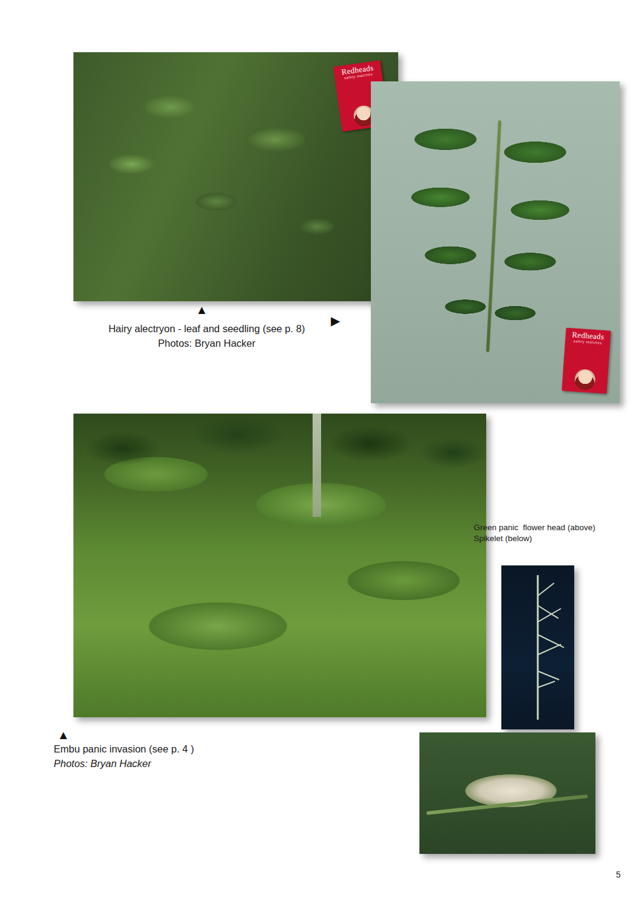Redheads
safety matches
Redheads
safety matches
▲
▶
Hairy alectryon - leaf and seedling (see p. 8)
Photos: Bryan Hacker
▲
Embu panic invasion (see p. 4 )
Photos: Bryan Hacker
Green panic flower head (above)
Spikelet (below)
5